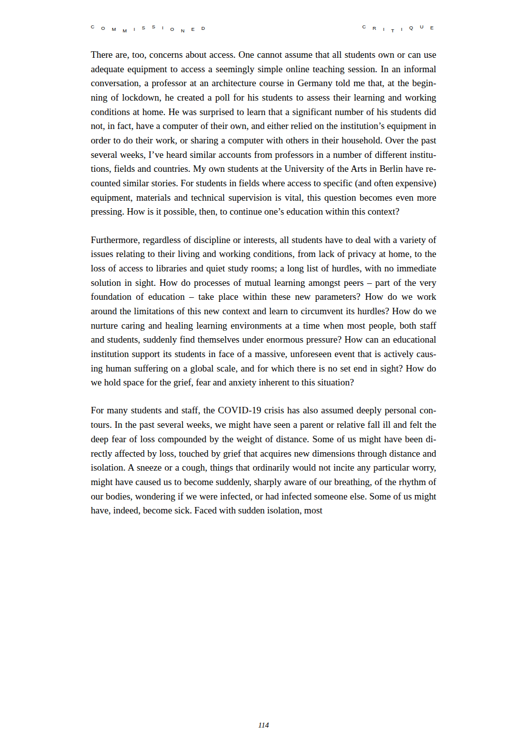C O M M I S S I O N E D C R I T I Q U E
There are, too, concerns about access. One cannot assume that all students own or can use adequate equipment to access a seemingly simple online teaching session. In an informal conversation, a professor at an architecture course in Germany told me that, at the beginning of lockdown, he created a poll for his students to assess their learning and working conditions at home. He was surprised to learn that a significant number of his students did not, in fact, have a computer of their own, and either relied on the institution’s equipment in order to do their work, or sharing a computer with others in their household. Over the past several weeks, I’ve heard similar accounts from professors in a number of different institutions, fields and countries. My own students at the University of the Arts in Berlin have recounted similar stories. For students in fields where access to specific (and often expensive) equipment, materials and technical supervision is vital, this question becomes even more pressing. How is it possible, then, to continue one’s education within this context?
Furthermore, regardless of discipline or interests, all students have to deal with a variety of issues relating to their living and working conditions, from lack of privacy at home, to the loss of access to libraries and quiet study rooms; a long list of hurdles, with no immediate solution in sight. How do processes of mutual learning amongst peers – part of the very foundation of education – take place within these new parameters? How do we work around the limitations of this new context and learn to circumvent its hurdles? How do we nurture caring and healing learning environments at a time when most people, both staff and students, suddenly find themselves under enormous pressure? How can an educational institution support its students in face of a massive, unforeseen event that is actively causing human suffering on a global scale, and for which there is no set end in sight? How do we hold space for the grief, fear and anxiety inherent to this situation?
For many students and staff, the COVID-19 crisis has also assumed deeply personal contours. In the past several weeks, we might have seen a parent or relative fall ill and felt the deep fear of loss compounded by the weight of distance. Some of us might have been directly affected by loss, touched by grief that acquires new dimensions through distance and isolation. A sneeze or a cough, things that ordinarily would not incite any particular worry, might have caused us to become suddenly, sharply aware of our breathing, of the rhythm of our bodies, wondering if we were infected, or had infected someone else. Some of us might have, indeed, become sick. Faced with sudden isolation, most
114